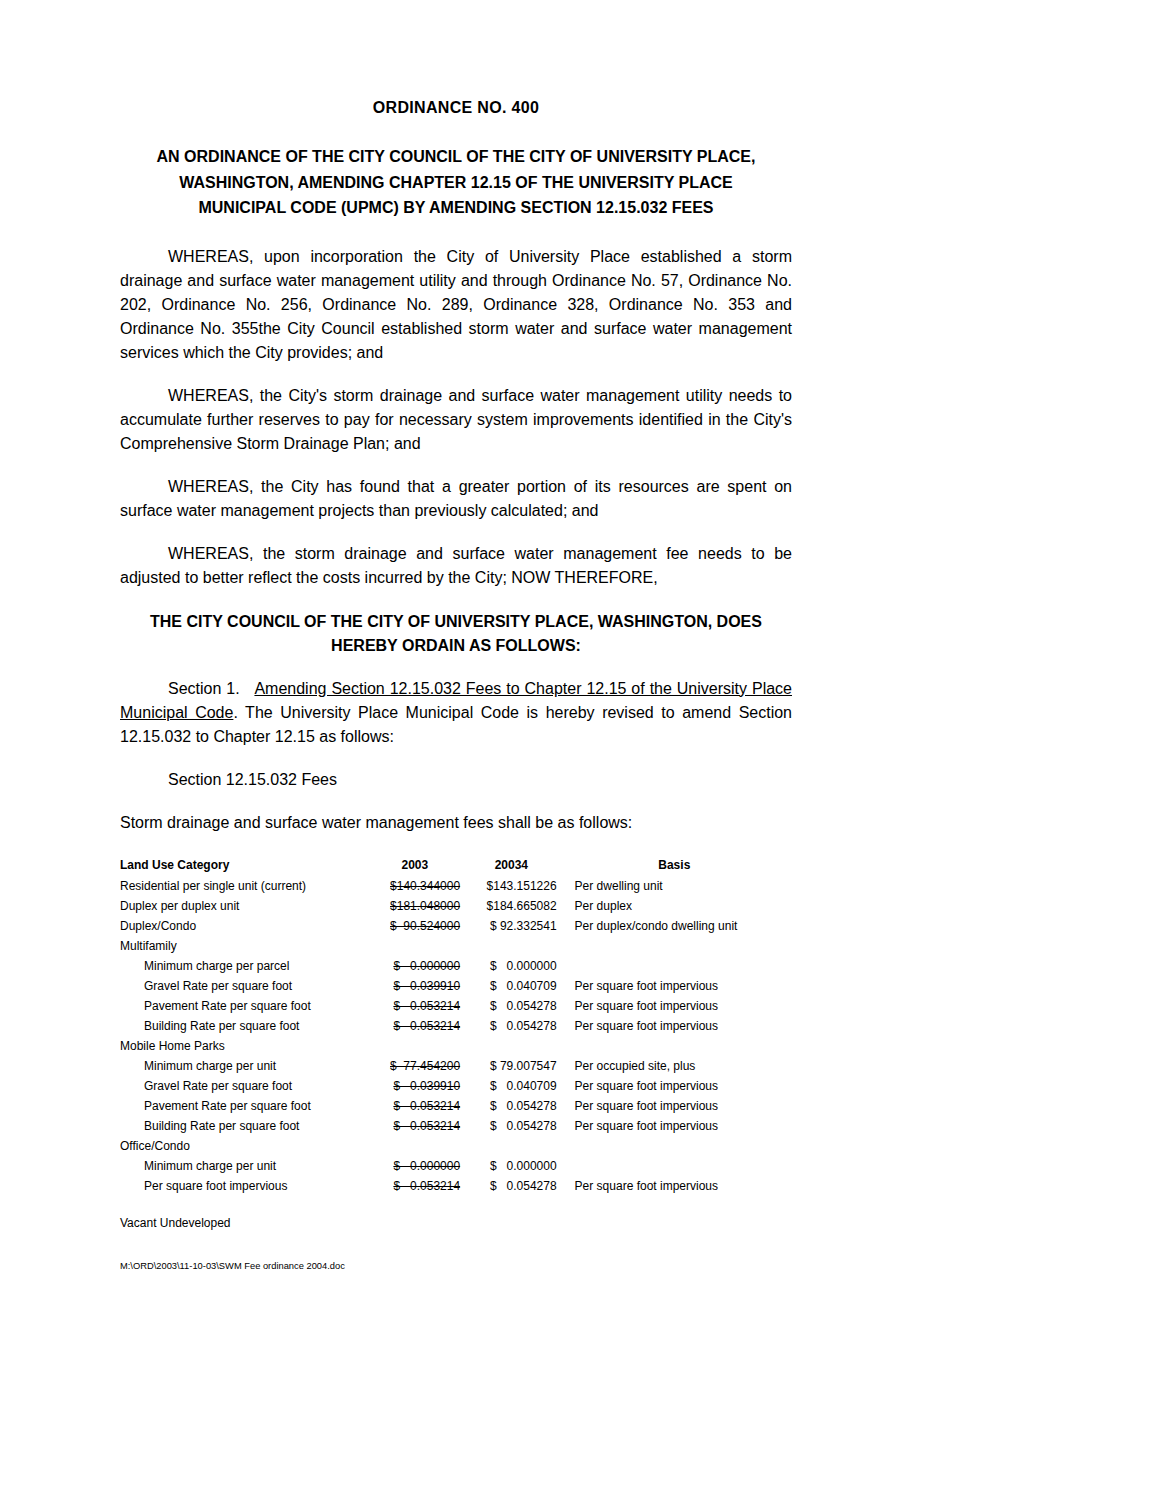ORDINANCE NO. 400
AN ORDINANCE OF THE CITY COUNCIL OF THE CITY OF UNIVERSITY PLACE,
WASHINGTON, AMENDING CHAPTER 12.15 OF THE UNIVERSITY PLACE
MUNICIPAL CODE (UPMC) BY AMENDING SECTION 12.15.032 FEES
WHEREAS, upon incorporation the City of University Place established a storm drainage and surface water management utility and through Ordinance No. 57, Ordinance No. 202, Ordinance No. 256, Ordinance No. 289, Ordinance 328, Ordinance No. 353 and Ordinance No. 355the City Council established storm water and surface water management services which the City provides; and
WHEREAS, the City's storm drainage and surface water management utility needs to accumulate further reserves to pay for necessary system improvements identified in the City's Comprehensive Storm Drainage Plan; and
WHEREAS, the City has found that a greater portion of its resources are spent on surface water management projects than previously calculated; and
WHEREAS, the storm drainage and surface water management fee needs to be adjusted to better reflect the costs incurred by the City; NOW THEREFORE,
THE CITY COUNCIL OF THE CITY OF UNIVERSITY PLACE, WASHINGTON, DOES HEREBY ORDAIN AS FOLLOWS:
Section 1. Amending Section 12.15.032 Fees to Chapter 12.15 of the University Place Municipal Code. The University Place Municipal Code is hereby revised to amend Section 12.15.032 to Chapter 12.15 as follows:
Section 12.15.032 Fees
Storm drainage and surface water management fees shall be as follows:
| Land Use Category | 2003 | 20034 | Basis |
| --- | --- | --- | --- |
| Residential per single unit (current) | $140.344000 | $143.151226 | Per dwelling unit |
| Duplex per duplex unit | $181.048000 | $184.665082 | Per duplex |
| Duplex/Condo | $ 90.524000 | $ 92.332541 | Per duplex/condo dwelling unit |
| Multifamily | | | |
| Minimum charge per parcel | $ 0.000000 | $ 0.000000 | |
| Gravel Rate per square foot | $ 0.039910 | $ 0.040709 | Per square foot impervious |
| Pavement Rate per square foot | $ 0.053214 | $ 0.054278 | Per square foot impervious |
| Building Rate per square foot | $ 0.053214 | $ 0.054278 | Per square foot impervious |
| Mobile Home Parks | | | |
| Minimum charge per unit | $ 77.454200 | $ 79.007547 | Per occupied site, plus |
| Gravel Rate per square foot | $ 0.039910 | $ 0.040709 | Per square foot impervious |
| Pavement Rate per square foot | $ 0.053214 | $ 0.054278 | Per square foot impervious |
| Building Rate per square foot | $ 0.053214 | $ 0.054278 | Per square foot impervious |
| Office/Condo | | | |
| Minimum charge per unit | $ 0.000000 | $ 0.000000 | |
| Per square foot impervious | $ 0.053214 | $ 0.054278 | Per square foot impervious |
Vacant Undeveloped
M:\ORD\2003\11-10-03\SWM Fee ordinance 2004.doc